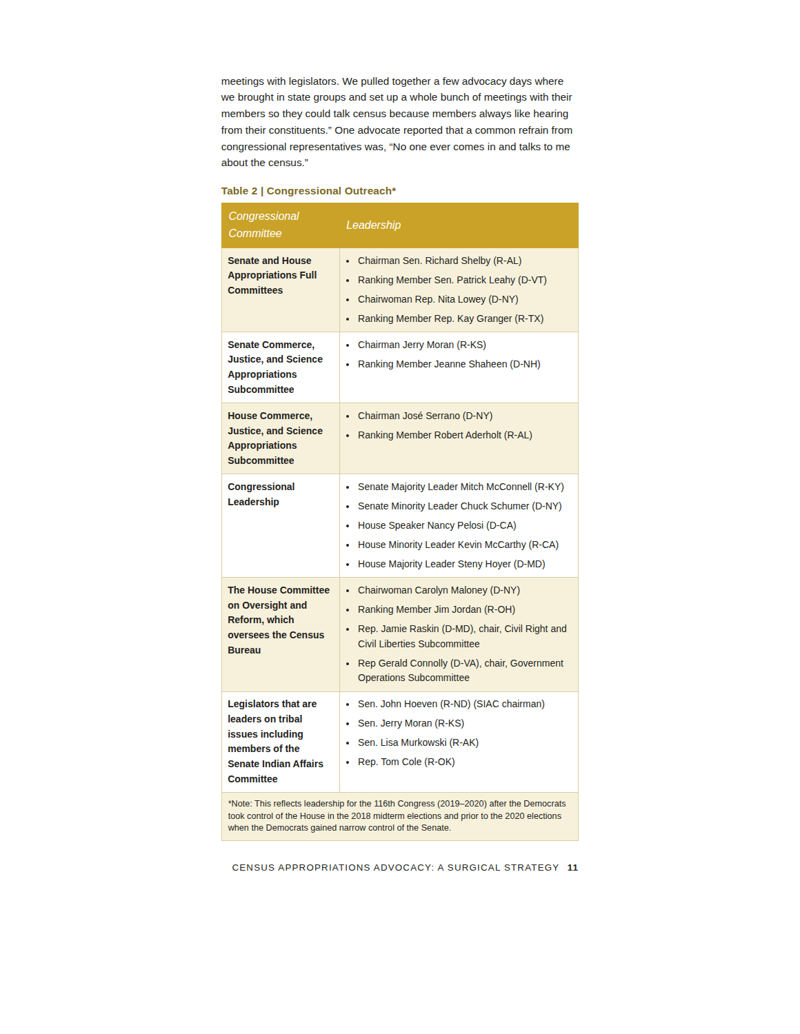meetings with legislators. We pulled together a few advocacy days where we brought in state groups and set up a whole bunch of meetings with their members so they could talk census because members always like hearing from their constituents.” One advocate reported that a common refrain from congressional representatives was, “No one ever comes in and talks to me about the census.”
Table 2 | Congressional Outreach*
| Congressional Committee | Leadership |
| --- | --- |
| Senate and House Appropriations Full Committees | Chairman Sen. Richard Shelby (R-AL) Ranking Member Sen. Patrick Leahy (D-VT) Chairwoman Rep. Nita Lowey (D-NY) Ranking Member Rep. Kay Granger (R-TX) |
| Senate Commerce, Justice, and Science Appropriations Subcommittee | Chairman Jerry Moran (R-KS) Ranking Member Jeanne Shaheen (D-NH) |
| House Commerce, Justice, and Science Appropriations Subcommittee | Chairman José Serrano (D-NY) Ranking Member Robert Aderholt (R-AL) |
| Congressional Leadership | Senate Majority Leader Mitch McConnell (R-KY) Senate Minority Leader Chuck Schumer (D-NY) House Speaker Nancy Pelosi (D-CA) House Minority Leader Kevin McCarthy (R-CA) House Majority Leader Steny Hoyer (D-MD) |
| The House Committee on Oversight and Reform, which oversees the Census Bureau | Chairwoman Carolyn Maloney (D-NY) Ranking Member Jim Jordan (R-OH) Rep. Jamie Raskin (D-MD), chair, Civil Right and Civil Liberties Subcommittee Rep Gerald Connolly (D-VA), chair, Government Operations Subcommittee |
| Legislators that are leaders on tribal issues including members of the Senate Indian Affairs Committee | Sen. John Hoeven (R-ND) (SIAC chairman) Sen. Jerry Moran (R-KS) Sen. Lisa Murkowski (R-AK) Rep. Tom Cole (R-OK) |
| *Note: This reflects leadership for the 116th Congress (2019–2020) after the Democrats took control of the House in the 2018 midterm elections and prior to the 2020 elections when the Democrats gained narrow control of the Senate. |
CENSUS APPROPRIATIONS ADVOCACY: A SURGICAL STRATEGY 11